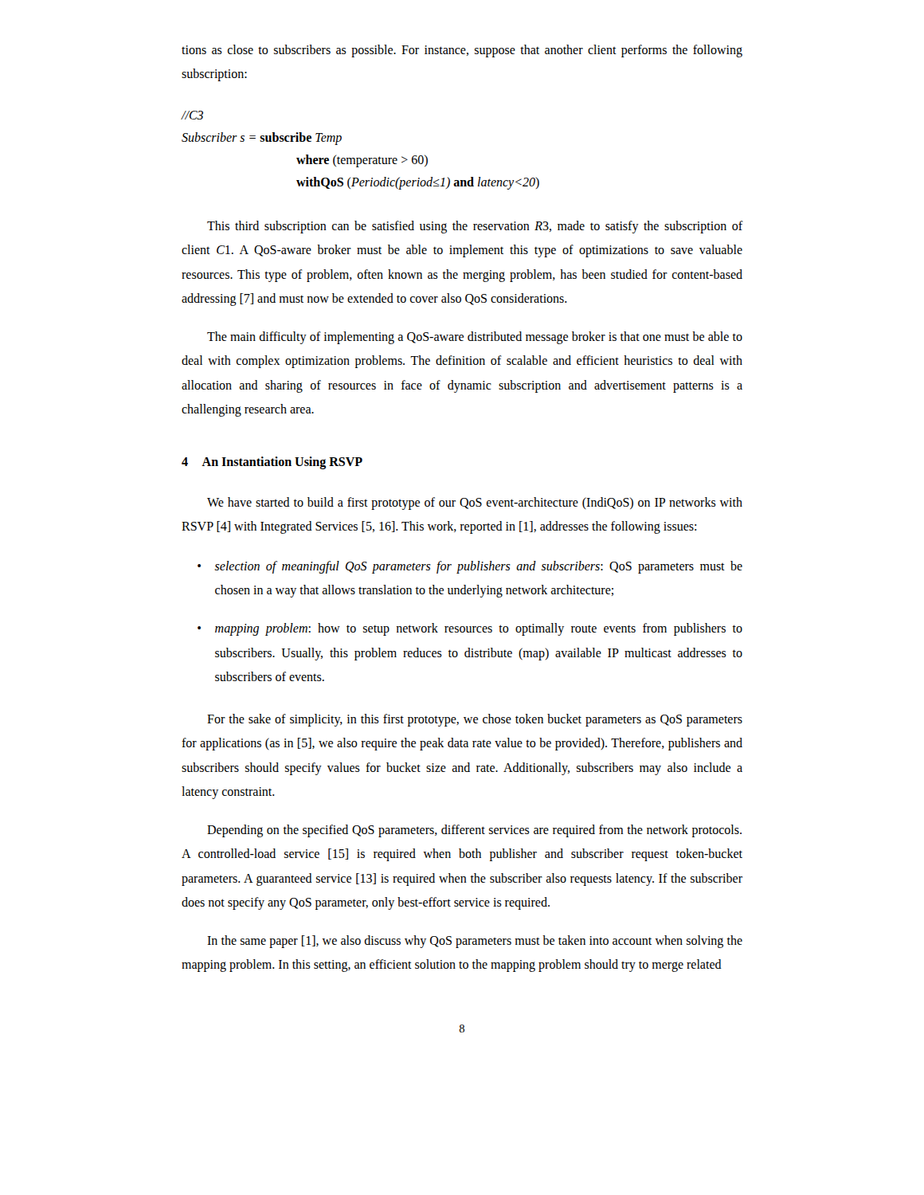tions as close to subscribers as possible. For instance, suppose that another client performs the following subscription:
//C3
Subscriber s = subscribe Temp where (temperature > 60) withQoS (Periodic(period≤1) and latency<20)
This third subscription can be satisfied using the reservation R3, made to satisfy the subscription of client C1. A QoS-aware broker must be able to implement this type of optimizations to save valuable resources. This type of problem, often known as the merging problem, has been studied for content-based addressing [7] and must now be extended to cover also QoS considerations.
The main difficulty of implementing a QoS-aware distributed message broker is that one must be able to deal with complex optimization problems. The definition of scalable and efficient heuristics to deal with allocation and sharing of resources in face of dynamic subscription and advertisement patterns is a challenging research area.
4 An Instantiation Using RSVP
We have started to build a first prototype of our QoS event-architecture (IndiQoS) on IP networks with RSVP [4] with Integrated Services [5, 16]. This work, reported in [1], addresses the following issues:
selection of meaningful QoS parameters for publishers and subscribers: QoS parameters must be chosen in a way that allows translation to the underlying network architecture;
mapping problem: how to setup network resources to optimally route events from publishers to subscribers. Usually, this problem reduces to distribute (map) available IP multicast addresses to subscribers of events.
For the sake of simplicity, in this first prototype, we chose token bucket parameters as QoS parameters for applications (as in [5], we also require the peak data rate value to be provided). Therefore, publishers and subscribers should specify values for bucket size and rate. Additionally, subscribers may also include a latency constraint.
Depending on the specified QoS parameters, different services are required from the network protocols. A controlled-load service [15] is required when both publisher and subscriber request token-bucket parameters. A guaranteed service [13] is required when the subscriber also requests latency. If the subscriber does not specify any QoS parameter, only best-effort service is required.
In the same paper [1], we also discuss why QoS parameters must be taken into account when solving the mapping problem. In this setting, an efficient solution to the mapping problem should try to merge related
8